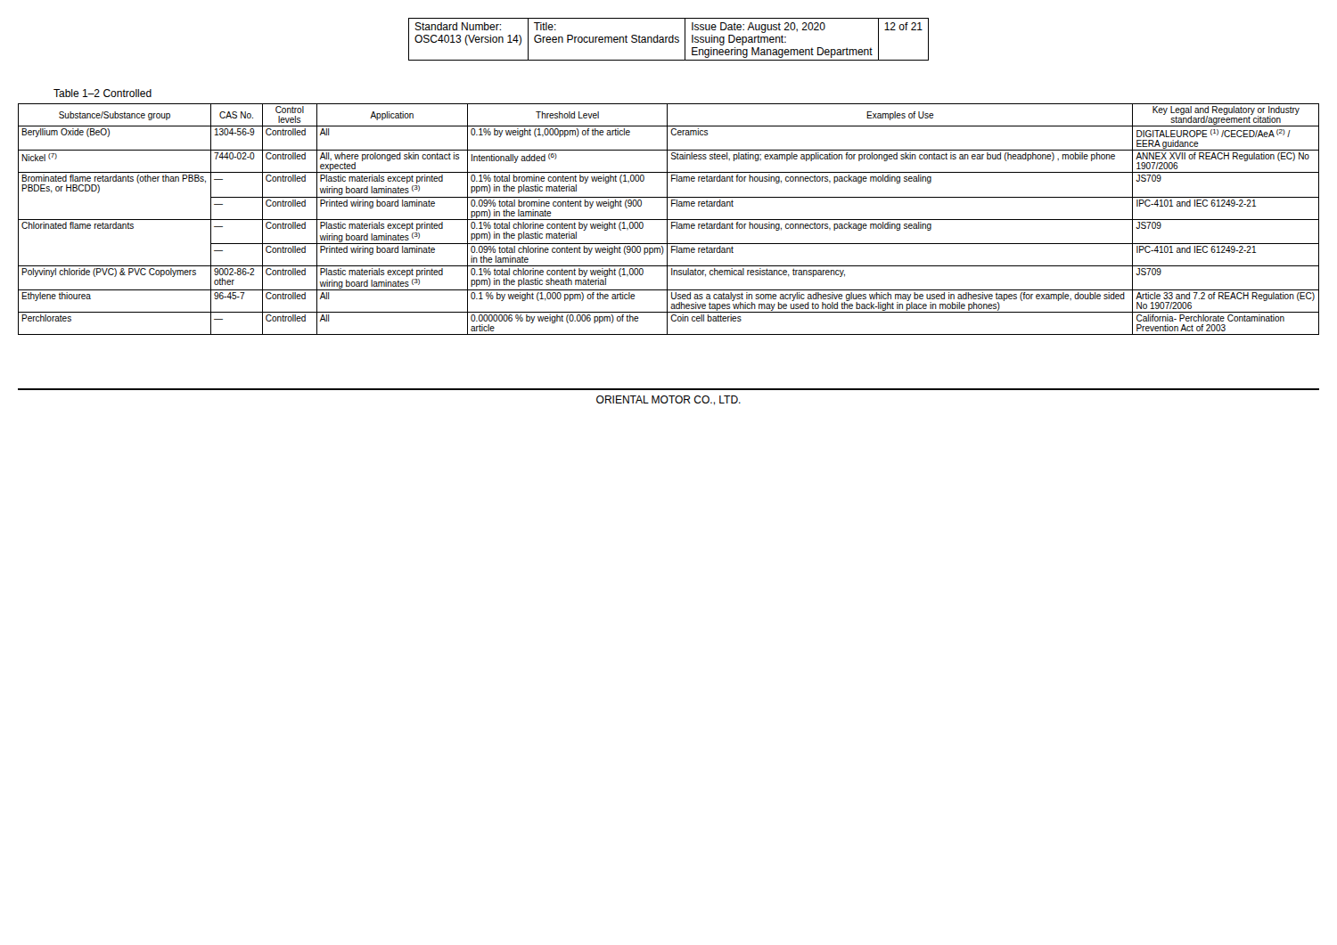| Standard Number: OSC4013 (Version 14) | Title: Green Procurement Standards | Issue Date: August 20, 2020 Issuing Department: Engineering Management Department | 12 of 21 |
Table 1–2 Controlled
| Substance/Substance group | CAS No. | Control levels | Application | Threshold Level | Examples of Use | Key Legal and Regulatory or Industry standard/agreement citation |
| --- | --- | --- | --- | --- | --- | --- |
| Beryllium Oxide (BeO) | 1304-56-9 | Controlled | All | 0.1% by weight (1,000ppm) of the article | Ceramics | DIGITALEUROPE (1) /CECED/AeA (2) / EERA guidance |
| Nickel (7) | 7440-02-0 | Controlled | All, where prolonged skin contact is expected | Intentionally added (6) | Stainless steel, plating; example application for prolonged skin contact is an ear bud (headphone) , mobile phone | ANNEX XVII of REACH Regulation (EC) No 1907/2006 |
| Brominated flame retardants (other than PBBs, PBDEs, or HBCDD) | — | Controlled | Plastic materials except printed wiring board laminates (3) | 0.1% total bromine content by weight (1,000 ppm) in the plastic material | Flame retardant for housing, connectors, package molding sealing | JS709 |
| — | Controlled | Printed wiring board laminate | 0.09% total bromine content by weight (900 ppm) in the laminate | Flame retardant | IPC-4101 and IEC 61249-2-21 |
| Chlorinated flame retardants | — | Controlled | Plastic materials except printed wiring board laminates (3) | 0.1% total chlorine content by weight (1,000 ppm) in the plastic material | Flame retardant for housing, connectors, package molding sealing | JS709 |
| — | Controlled | Printed wiring board laminate | 0.09% total chlorine content by weight (900 ppm) in the laminate | Flame retardant | IPC-4101 and IEC 61249-2-21 |
| Polyvinyl chloride (PVC) & PVC Copolymers | 9002-86-2 other | Controlled | Plastic materials except printed wiring board laminates (3) | 0.1% total chlorine content by weight (1,000 ppm) in the plastic sheath material | Insulator, chemical resistance, transparency, | JS709 |
| Ethylene thiourea | 96-45-7 | Controlled | All | 0.1 % by weight (1,000 ppm) of the article | Used as a catalyst in some acrylic adhesive glues which may be used in adhesive tapes (for example, double sided adhesive tapes which may be used to hold the back-light in place in mobile phones) | Article 33 and 7.2 of REACH Regulation (EC) No 1907/2006 |
| Perchlorates | — | Controlled | All | 0.0000006 % by weight (0.006 ppm) of the article | Coin cell batteries | California- Perchlorate Contamination Prevention Act of 2003 |
ORIENTAL MOTOR CO., LTD.